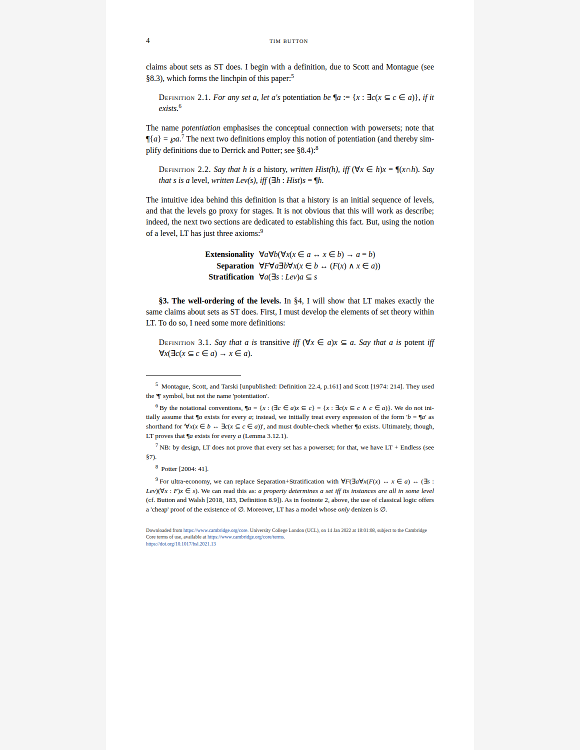4 tim button
claims about sets as ST does. I begin with a definition, due to Scott and Montague (see §8.3), which forms the linchpin of this paper:5
Definition 2.1. For any set a, let a's potentiation be ¶a := {x : ∃c(x ⊆ c ∈ a)}, if it exists.6
The name potentiation emphasises the conceptual connection with powersets; note that ¶{a} = ℘a.7 The next two definitions employ this notion of potentiation (and thereby simplify definitions due to Derrick and Potter; see §8.4):8
Definition 2.2. Say that h is a history, written Hist(h), iff (∀x ∈ h)x = ¶(x∩h). Say that s is a level, written Lev(s), iff (∃h : Hist)s = ¶h.
The intuitive idea behind this definition is that a history is an initial sequence of levels, and that the levels go proxy for stages. It is not obvious that this will work as describe; indeed, the next two sections are dedicated to establishing this fact. But, using the notion of a level, LT has just three axioms:9
| Extensionality | ∀ a ∀ b (∀ x ( x ∈ a ↔ x ∈ b ) → a = b ) |
| Separation | ∀ F ∀ a ∃ b ∀ x ( x ∈ b ↔ ( F ( x ) ∧ x ∈ a )) |
| Stratification | ∀ a (∃ s : Lev ) a ⊆ s |
§3. The well-ordering of the levels. In §4, I will show that LT makes exactly the same claims about sets as ST does. First, I must develop the elements of set theory within LT. To do so, I need some more definitions:
Definition 3.1. Say that a is transitive iff (∀x ∈ a)x ⊆ a. Say that a is potent iff ∀x(∃c(x ⊆ c ∈ a) → x ∈ a).
5 Montague, Scott, and Tarski [unpublished: Definition 22.4, p.161] and Scott [1974: 214]. They used the '¶' symbol, but not the name 'potentiation'.
6 By the notational conventions, ¶a = {x : (∃c ∈ a)x ⊆ c} = {x : ∃c(x ⊆ c ∧ c ∈ a)}. We do not initially assume that ¶a exists for every a; instead, we initially treat every expression of the form 'b = ¶a' as shorthand for '∀x(x ∈ b ↔ ∃c(x ⊆ c ∈ a))', and must double-check whether ¶a exists. Ultimately, though, LT proves that ¶a exists for every a (Lemma 3.12.1).
7 NB: by design, LT does not prove that every set has a powerset; for that, we have LT + Endless (see §7).
8 Potter [2004: 41].
9 For ultra-economy, we can replace Separation+Stratification with ∀F(∃a∀x(F(x) ↔ x ∈ a) ↔ (∃s : Lev)(∀x : F)x ∈ s). We can read this as: a property determines a set iff its instances are all in some level (cf. Button and Walsh [2018, 183, Definition 8.9]). As in footnote 2, above, the use of classical logic offers a 'cheap' proof of the existence of ∅. Moreover, LT has a model whose only denizen is ∅.
Downloaded from https://www.cambridge.org/core. University College London (UCL), on 14 Jan 2022 at 18:01:08, subject to the Cambridge Core terms of use, available at https://www.cambridge.org/core/terms.
https://doi.org/10.1017/bsl.2021.13